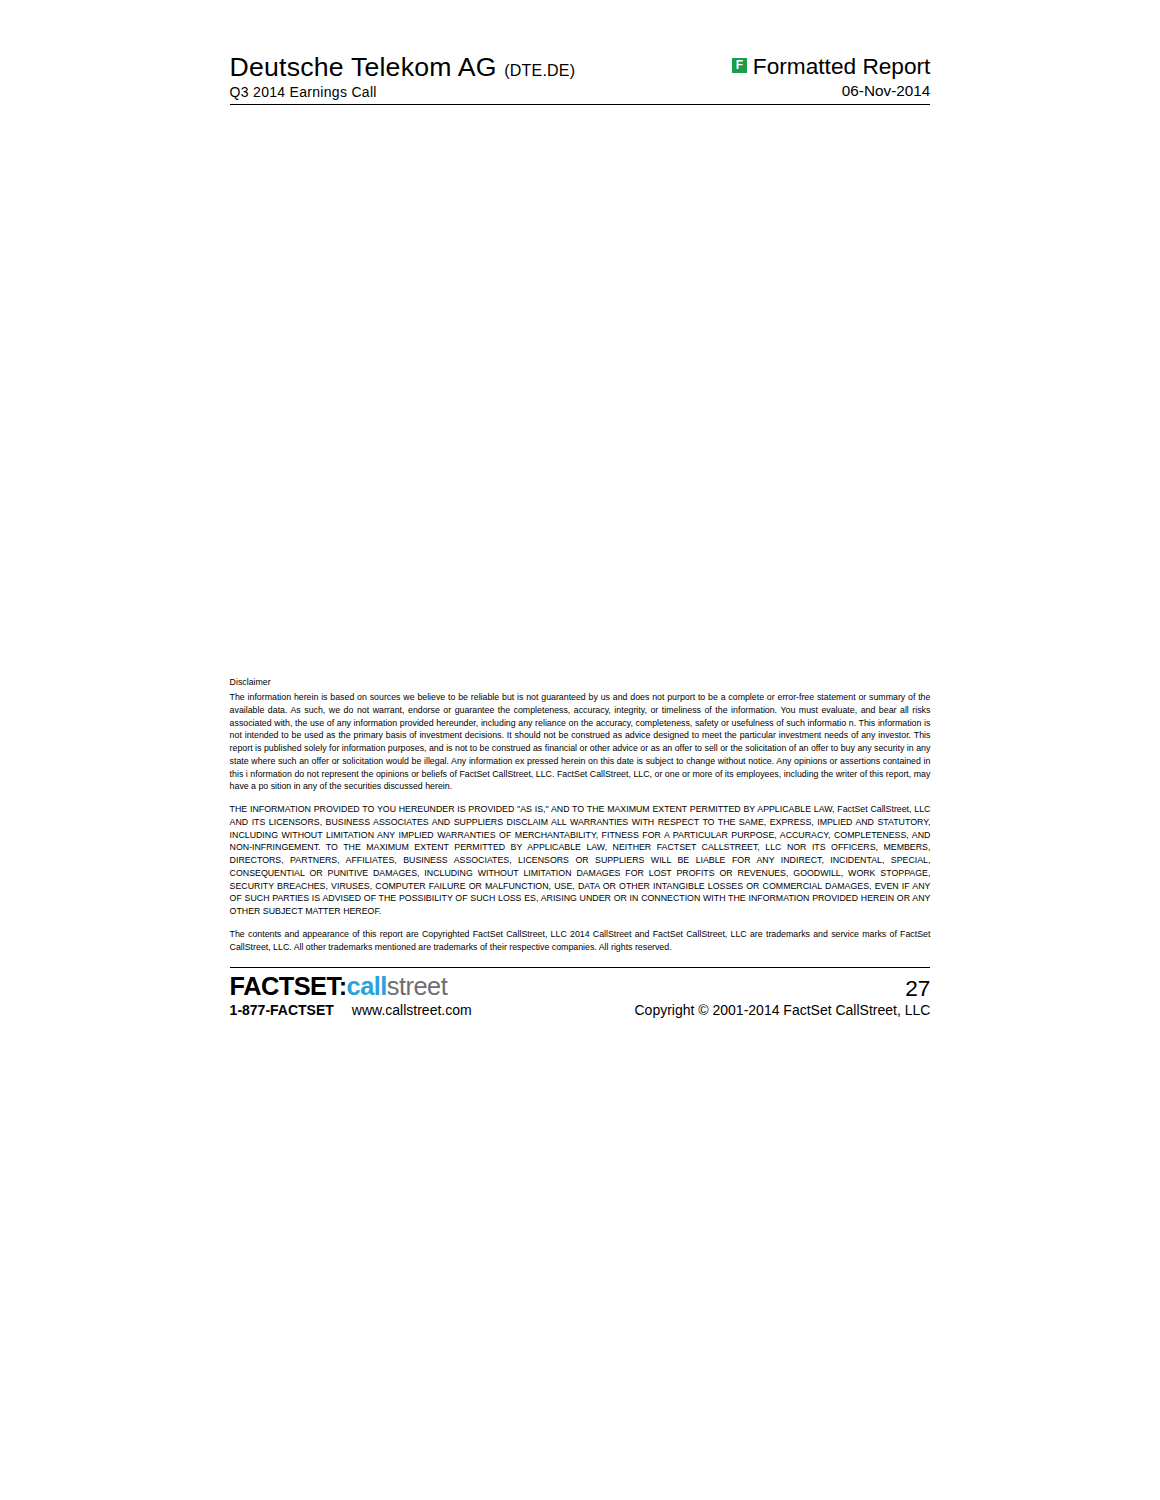Deutsche Telekom AG (DTE.DE)
Q3 2014 Earnings Call
F Formatted Report
06-Nov-2014
Disclaimer
The information herein is based on sources we believe to be reliable but is not guaranteed by us and does not purport to be a complete or error-free statement or summary of the available data. As such, we do not warrant, endorse or guarantee the completeness, accuracy, integrity, or timeliness of the information. You must evaluate, and bear all risks associated with, the use of any information provided hereunder, including any reliance on the accuracy, completeness, safety or usefulness of such informatio n. This information is not intended to be used as the primary basis of investment decisions. It should not be construed as advice designed to meet the particular investment needs of any investor. This report is published solely for information purposes, and is not to be construed as financial or other advice or as an offer to sell or the solicitation of an offer to buy any security in any state where such an offer or solicitation would be illegal. Any information ex pressed herein on this date is subject to change without notice. Any opinions or assertions contained in this i nformation do not represent the opinions or beliefs of FactSet CallStreet, LLC. FactSet CallStreet, LLC, or one or more of its employees, including the writer of this report, may have a po sition in any of the securities discussed herein.
THE INFORMATION PROVIDED TO YOU HEREUNDER IS PROVIDED "AS IS," AND TO THE MAXIMUM EXTENT PERMITTED BY APPLICABLE LAW, FactSet CallStreet, LLC AND ITS LICENSORS, BUSINESS ASSOCIATES AND SUPPLIERS DISCLAIM ALL WARRANTIES WITH RESPECT TO THE SAME, EXPRESS, IMPLIED AND STATUTORY, INCLUDING WITHOUT LIMITATION ANY IMPLIED WARRANTIES OF MERCHANTABILITY, FITNESS FOR A PARTICULAR PURPOSE, ACCURACY, COMPLETENESS, AND NON-INFRINGEMENT. TO THE MAXIMUM EXTENT PERMITTED BY APPLICABLE LAW, NEITHER FACTSET CALLSTREET, LLC NOR ITS OFFICERS, MEMBERS, DIRECTORS, PARTNERS, AFFILIATES, BUSINESS ASSOCIATES, LICENSORS OR SUPPLIERS WILL BE LIABLE FOR ANY INDIRECT, INCIDENTAL, SPECIAL, CONSEQUENTIAL OR PUNITIVE DAMAGES, INCLUDING WITHOUT LIMITATION DAMAGES FOR LOST PROFITS OR REVENUES, GOODWILL, WORK STOPPAGE, SECURITY BREACHES, VIRUSES, COMPUTER FAILURE OR MALFUNCTION, USE, DATA OR OTHER INTANGIBLE LOSSES OR COMMERCIAL DAMAGES, EVEN IF ANY OF SUCH PARTIES IS ADVISED OF THE POSSIBILITY OF SUCH LOSS ES, ARISING UNDER OR IN CONNECTION WITH THE INFORMATION PROVIDED HEREIN OR ANY OTHER SUBJECT MATTER HEREOF.
The contents and appearance of this report are Copyrighted FactSet CallStreet, LLC 2014 CallStreet and FactSet CallStreet, LLC are trademarks and service marks of FactSet CallStreet, LLC. All other trademarks mentioned are trademarks of their respective companies. All rights reserved.
FACTSET: call street
1-877-FACTSET www.callstreet.com
27
Copyright © 2001-2014 FactSet CallStreet, LLC